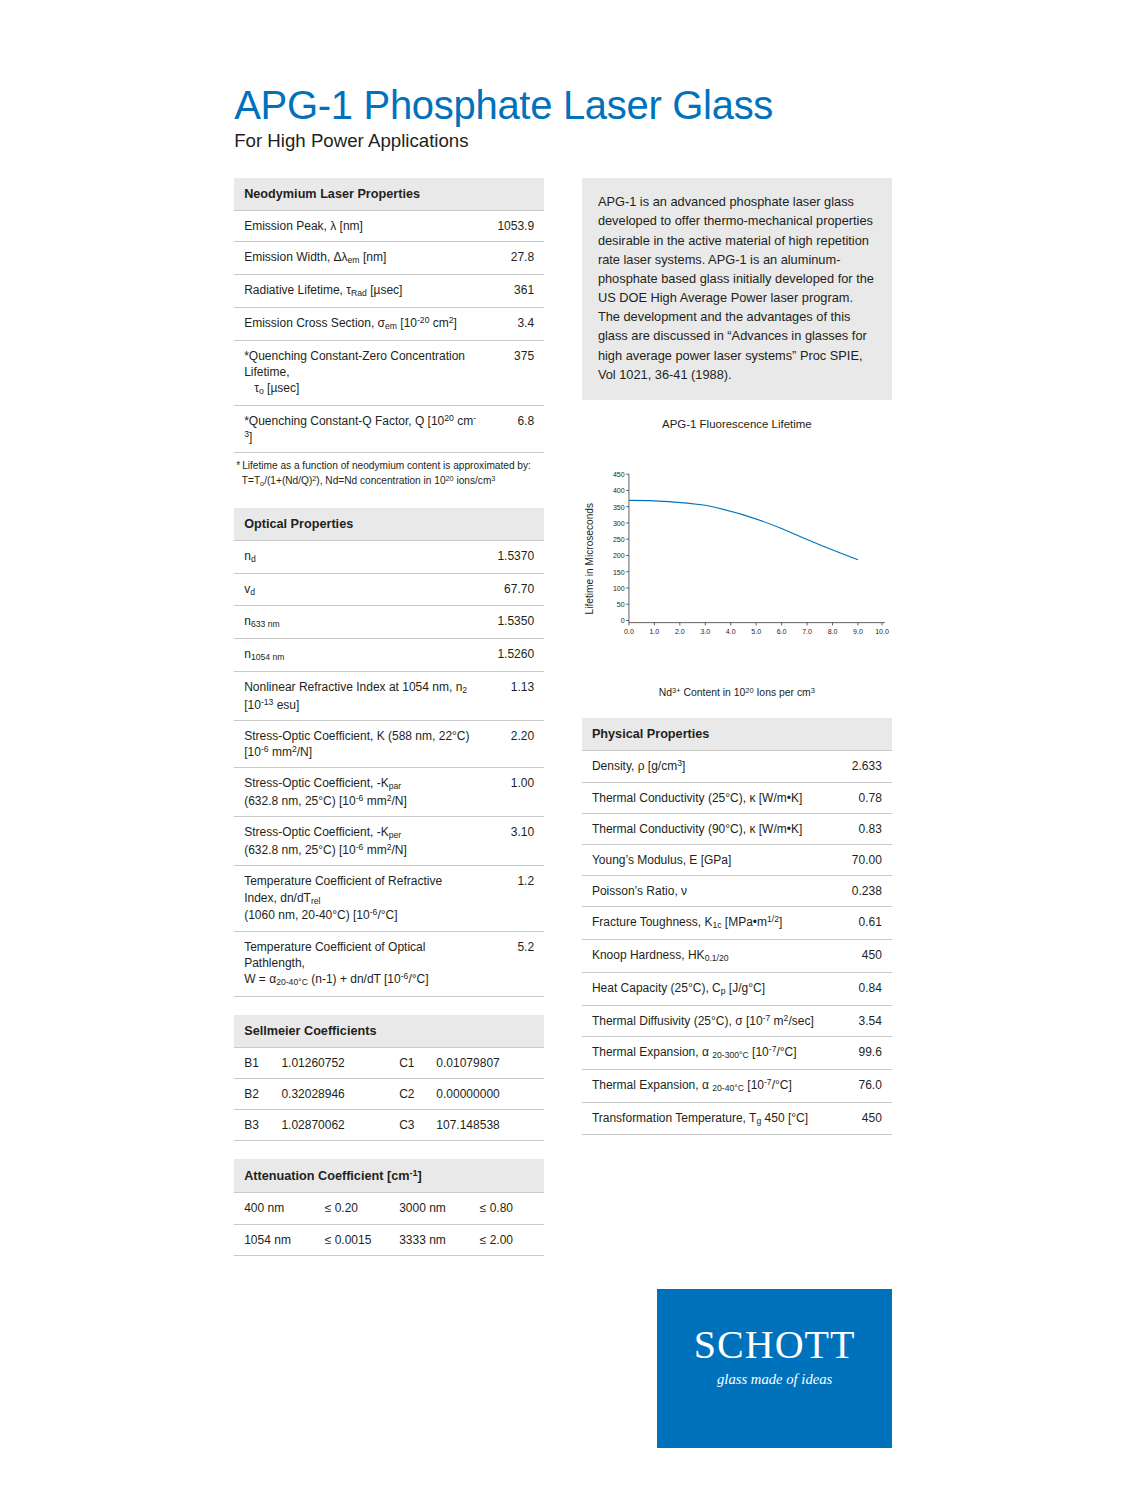APG-1 Phosphate Laser Glass
For High Power Applications
Neodymium Laser Properties
| Emission Peak, λ [nm] | 1053.9 |
| Emission Width, Δλ em [nm] | 27.8 |
| Radiative Lifetime, τ Rad [µsec] | 361 |
| Emission Cross Section, σ em [10 -20 cm 2 ] | 3.4 |
| *Quenching Constant-Zero Concentration Lifetime, τ o [µsec] | 375 |
| *Quenching Constant-Q Factor, Q [10 20 cm -3 ] | 6.8 |
*Lifetime as a function of neodymium content is approximated by:
T=To/(1+(Nd/Q)2), Nd=Nd concentration in 1020 ions/cm3
Optical Properties
| n d | 1.5370 |
| v d | 67.70 |
| n 633 nm | 1.5350 |
| n 1054 nm | 1.5260 |
| Nonlinear Refractive Index at 1054 nm, n 2 [10 -13 esu] | 1.13 |
| Stress-Optic Coefficient, K (588 nm, 22°C) [10 -6 mm 2 /N] | 2.20 |
| Stress-Optic Coefficient, -K par (632.8 nm, 25°C) [10 -6 mm 2 /N] | 1.00 |
| Stress-Optic Coefficient, -K per (632.8 nm, 25°C) [10 -6 mm 2 /N] | 3.10 |
| Temperature Coefficient of Refractive Index, dn/dT rel (1060 nm, 20-40°C) [10 -6 /°C] | 1.2 |
| Temperature Coefficient of Optical Pathlength, W = α 20-40°C (n-1) + dn/dT [10 -6 /°C] | 5.2 |
Sellmeier Coefficients
| B1 | 1.01260752 | C1 | 0.01079807 |
| B2 | 0.32028946 | C2 | 0.00000000 |
| B3 | 1.02870062 | C3 | 107.148538 |
Attenuation Coefficient [cm-1]
| 400 nm | ≤ 0.20 | 3000 nm | ≤ 0.80 |
| 1054 nm | ≤ 0.0015 | 3333 nm | ≤ 2.00 |
APG-1 is an advanced phosphate laser glass developed to offer thermo-mechanical properties desirable in the active material of high repetition rate laser systems. APG-1 is an aluminum-phosphate based glass initially developed for the US DOE High Average Power laser program. The development and the advantages of this glass are discussed in “Advances in glasses for high average power laser systems” Proc SPIE, Vol 1021, 36-41 (1988).
APG-1 Fluorescence Lifetime
Lifetime in Microseconds
450 400 350 300 250 200 150 100 50 0 0.0 1.0 2.0 3.0 4.0 5.0 6.0 7.0 8.0 9.0 10.0
Nd3+ Content in 1020 Ions per cm3
Physical Properties
| Density, ρ [g/cm 3 ] | 2.633 |
| Thermal Conductivity (25°C), κ [W/m•K] | 0.78 |
| Thermal Conductivity (90°C), κ [W/m•K] | 0.83 |
| Young’s Modulus, E [GPa] | 70.00 |
| Poisson’s Ratio, ν | 0.238 |
| Fracture Toughness, K 1c [MPa•m 1/2 ] | 0.61 |
| Knoop Hardness, HK 0.1/20 | 450 |
| Heat Capacity (25°C), C p [J/g°C] | 0.84 |
| Thermal Diffusivity (25°C), σ [10 -7 m 2 /sec] | 3.54 |
| Thermal Expansion, α 20-300°C [10 -7 /°C] | 99.6 |
| Thermal Expansion, α 20-40°C [10 -7 /°C] | 76.0 |
| Transformation Temperature, T g 450 [°C] | 450 |
SCHOTT
glass made of ideas